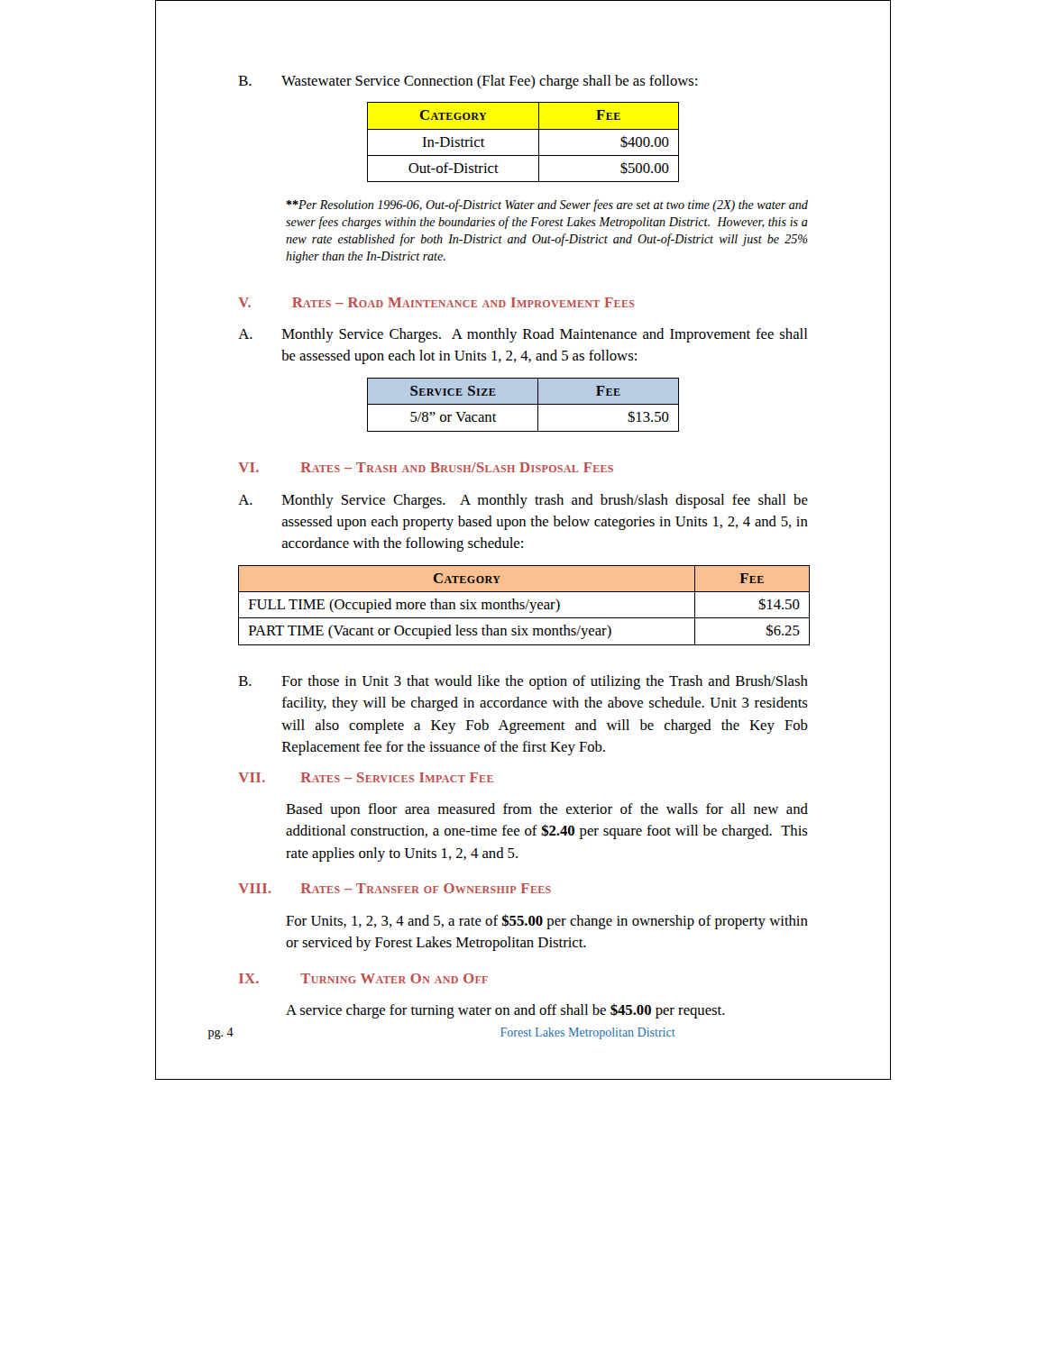B. Wastewater Service Connection (Flat Fee) charge shall be as follows:
| Category | Fee |
| --- | --- |
| In-District | $400.00 |
| Out-of-District | $500.00 |
**Per Resolution 1996-06, Out-of-District Water and Sewer fees are set at two time (2X) the water and sewer fees charges within the boundaries of the Forest Lakes Metropolitan District. However, this is a new rate established for both In-District and Out-of-District and Out-of-District will just be 25% higher than the In-District rate.
V. Rates – Road Maintenance and Improvement Fees
A. Monthly Service Charges. A monthly Road Maintenance and Improvement fee shall be assessed upon each lot in Units 1, 2, 4, and 5 as follows:
| Service Size | Fee |
| --- | --- |
| 5/8” or Vacant | $13.50 |
VI. Rates – Trash and Brush/Slash Disposal Fees
A. Monthly Service Charges. A monthly trash and brush/slash disposal fee shall be assessed upon each property based upon the below categories in Units 1, 2, 4 and 5, in accordance with the following schedule:
| Category | Fee |
| --- | --- |
| FULL TIME (Occupied more than six months/year) | $14.50 |
| PART TIME (Vacant or Occupied less than six months/year) | $6.25 |
B. For those in Unit 3 that would like the option of utilizing the Trash and Brush/Slash facility, they will be charged in accordance with the above schedule. Unit 3 residents will also complete a Key Fob Agreement and will be charged the Key Fob Replacement fee for the issuance of the first Key Fob.
VII. Rates – Services Impact Fee
Based upon floor area measured from the exterior of the walls for all new and additional construction, a one-time fee of $2.40 per square foot will be charged. This rate applies only to Units 1, 2, 4 and 5.
VIII. Rates – Transfer of Ownership Fees
For Units, 1, 2, 3, 4 and 5, a rate of $55.00 per change in ownership of property within or serviced by Forest Lakes Metropolitan District.
IX. Turning Water On and Off
A service charge for turning water on and off shall be $45.00 per request.
pg. 4 Forest Lakes Metropolitan District